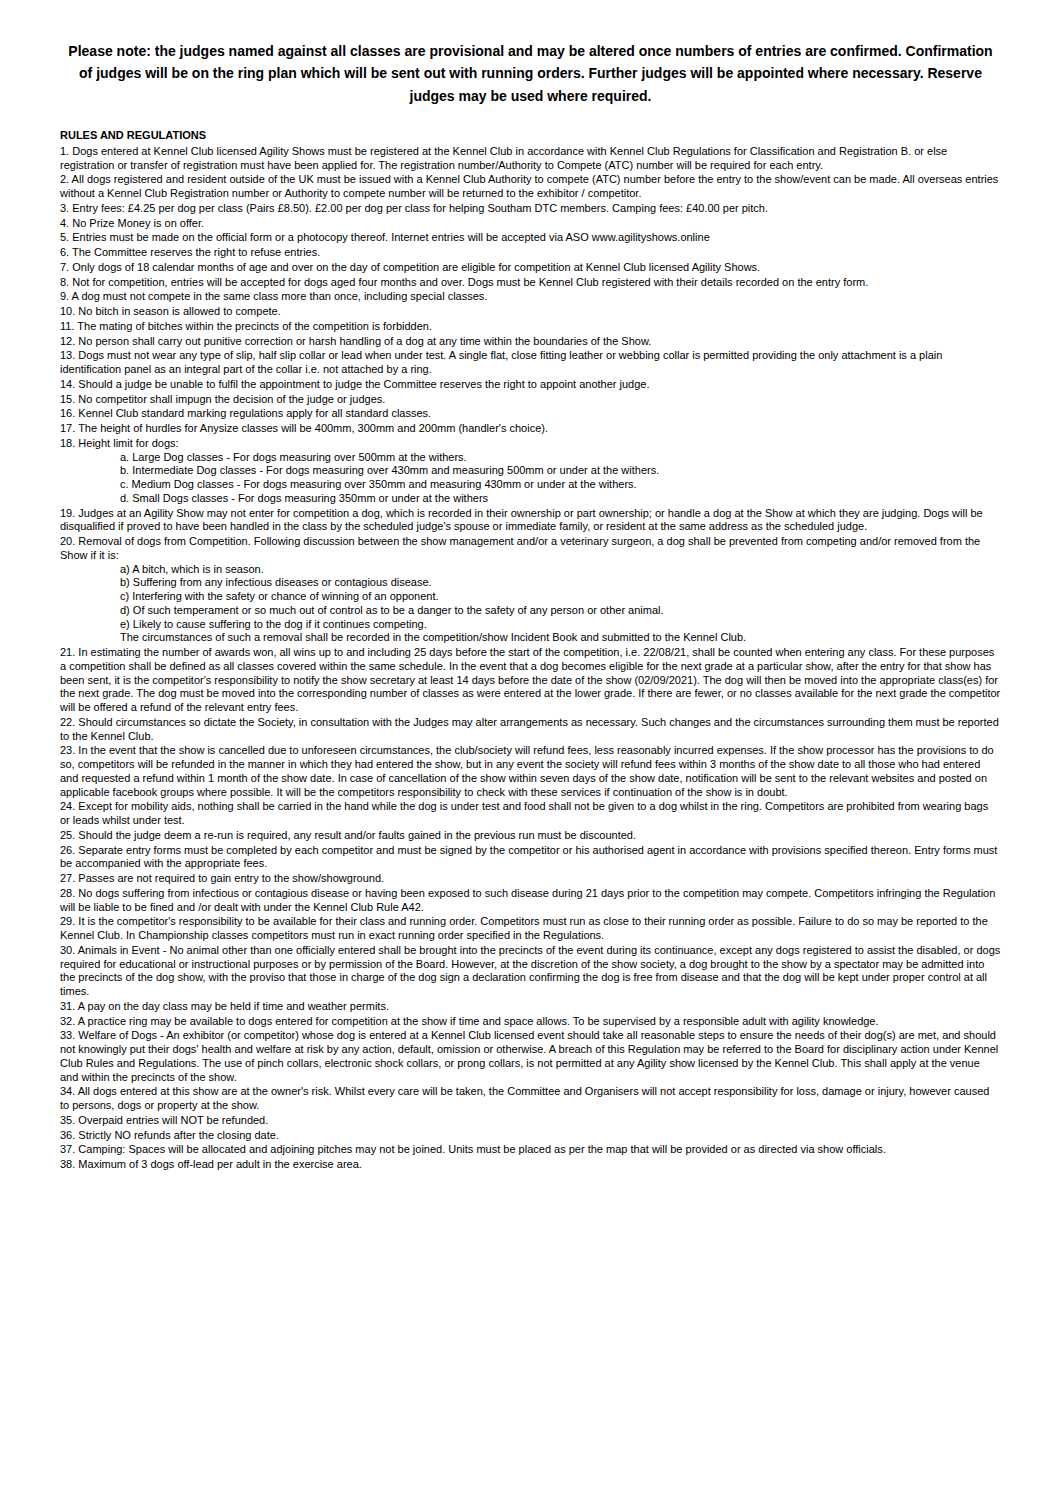Please note: the judges named against all classes are provisional and may be altered once numbers of entries are confirmed. Confirmation of judges will be on the ring plan which will be sent out with running orders. Further judges will be appointed where necessary. Reserve judges may be used where required.
RULES AND REGULATIONS
1. Dogs entered at Kennel Club licensed Agility Shows must be registered at the Kennel Club in accordance with Kennel Club Regulations for Classification and Registration B. or else registration or transfer of registration must have been applied for. The registration number/Authority to Compete (ATC) number will be required for each entry.
2. All dogs registered and resident outside of the UK must be issued with a Kennel Club Authority to compete (ATC) number before the entry to the show/event can be made. All overseas entries without a Kennel Club Registration number or Authority to compete number will be returned to the exhibitor / competitor.
3. Entry fees: £4.25 per dog per class (Pairs £8.50). £2.00 per dog per class for helping Southam DTC members. Camping fees: £40.00 per pitch.
4. No Prize Money is on offer.
5. Entries must be made on the official form or a photocopy thereof. Internet entries will be accepted via ASO www.agilityshows.online
6. The Committee reserves the right to refuse entries.
7. Only dogs of 18 calendar months of age and over on the day of competition are eligible for competition at Kennel Club licensed Agility Shows.
8. Not for competition, entries will be accepted for dogs aged four months and over. Dogs must be Kennel Club registered with their details recorded on the entry form.
9. A dog must not compete in the same class more than once, including special classes.
10. No bitch in season is allowed to compete.
11. The mating of bitches within the precincts of the competition is forbidden.
12. No person shall carry out punitive correction or harsh handling of a dog at any time within the boundaries of the Show.
13. Dogs must not wear any type of slip, half slip collar or lead when under test. A single flat, close fitting leather or webbing collar is permitted providing the only attachment is a plain identification panel as an integral part of the collar i.e. not attached by a ring.
14. Should a judge be unable to fulfil the appointment to judge the Committee reserves the right to appoint another judge.
15. No competitor shall impugn the decision of the judge or judges.
16. Kennel Club standard marking regulations apply for all standard classes.
17. The height of hurdles for Anysize classes will be 400mm, 300mm and 200mm (handler's choice).
18. Height limit for dogs:
a. Large Dog classes - For dogs measuring over 500mm at the withers.
b. Intermediate Dog classes - For dogs measuring over 430mm and measuring 500mm or under at the withers.
c. Medium Dog classes - For dogs measuring over 350mm and measuring 430mm or under at the withers.
d. Small Dogs classes - For dogs measuring 350mm or under at the withers
19. Judges at an Agility Show may not enter for competition a dog, which is recorded in their ownership or part ownership; or handle a dog at the Show at which they are judging. Dogs will be disqualified if proved to have been handled in the class by the scheduled judge's spouse or immediate family, or resident at the same address as the scheduled judge.
20. Removal of dogs from Competition. Following discussion between the show management and/or a veterinary surgeon, a dog shall be prevented from competing and/or removed from the Show if it is:
a) A bitch, which is in season.
b) Suffering from any infectious diseases or contagious disease.
c) Interfering with the safety or chance of winning of an opponent.
d) Of such temperament or so much out of control as to be a danger to the safety of any person or other animal.
e) Likely to cause suffering to the dog if it continues competing.
The circumstances of such a removal shall be recorded in the competition/show Incident Book and submitted to the Kennel Club.
21. In estimating the number of awards won, all wins up to and including 25 days before the start of the competition, i.e. 22/08/21, shall be counted when entering any class. For these purposes a competition shall be defined as all classes covered within the same schedule. In the event that a dog becomes eligible for the next grade at a particular show, after the entry for that show has been sent, it is the competitor's responsibility to notify the show secretary at least 14 days before the date of the show (02/09/2021). The dog will then be moved into the appropriate class(es) for the next grade. The dog must be moved into the corresponding number of classes as were entered at the lower grade. If there are fewer, or no classes available for the next grade the competitor will be offered a refund of the relevant entry fees.
22. Should circumstances so dictate the Society, in consultation with the Judges may alter arrangements as necessary. Such changes and the circumstances surrounding them must be reported to the Kennel Club.
23. In the event that the show is cancelled due to unforeseen circumstances, the club/society will refund fees, less reasonably incurred expenses. If the show processor has the provisions to do so, competitors will be refunded in the manner in which they had entered the show, but in any event the society will refund fees within 3 months of the show date to all those who had entered and requested a refund within 1 month of the show date. In case of cancellation of the show within seven days of the show date, notification will be sent to the relevant websites and posted on applicable facebook groups where possible. It will be the competitors responsibility to check with these services if continuation of the show is in doubt.
24. Except for mobility aids, nothing shall be carried in the hand while the dog is under test and food shall not be given to a dog whilst in the ring. Competitors are prohibited from wearing bags or leads whilst under test.
25. Should the judge deem a re-run is required, any result and/or faults gained in the previous run must be discounted.
26. Separate entry forms must be completed by each competitor and must be signed by the competitor or his authorised agent in accordance with provisions specified thereon. Entry forms must be accompanied with the appropriate fees.
27. Passes are not required to gain entry to the show/showground.
28. No dogs suffering from infectious or contagious disease or having been exposed to such disease during 21 days prior to the competition may compete. Competitors infringing the Regulation will be liable to be fined and /or dealt with under the Kennel Club Rule A42.
29. It is the competitor's responsibility to be available for their class and running order. Competitors must run as close to their running order as possible. Failure to do so may be reported to the Kennel Club. In Championship classes competitors must run in exact running order specified in the Regulations.
30. Animals in Event - No animal other than one officially entered shall be brought into the precincts of the event during its continuance, except any dogs registered to assist the disabled, or dogs required for educational or instructional purposes or by permission of the Board. However, at the discretion of the show society, a dog brought to the show by a spectator may be admitted into the precincts of the dog show, with the proviso that those in charge of the dog sign a declaration confirming the dog is free from disease and that the dog will be kept under proper control at all times.
31. A pay on the day class may be held if time and weather permits.
32. A practice ring may be available to dogs entered for competition at the show if time and space allows. To be supervised by a responsible adult with agility knowledge.
33. Welfare of Dogs - An exhibitor (or competitor) whose dog is entered at a Kennel Club licensed event should take all reasonable steps to ensure the needs of their dog(s) are met, and should not knowingly put their dogs' health and welfare at risk by any action, default, omission or otherwise. A breach of this Regulation may be referred to the Board for disciplinary action under Kennel Club Rules and Regulations. The use of pinch collars, electronic shock collars, or prong collars, is not permitted at any Agility show licensed by the Kennel Club. This shall apply at the venue and within the precincts of the show.
34. All dogs entered at this show are at the owner's risk. Whilst every care will be taken, the Committee and Organisers will not accept responsibility for loss, damage or injury, however caused to persons, dogs or property at the show.
35. Overpaid entries will NOT be refunded.
36. Strictly NO refunds after the closing date.
37. Camping: Spaces will be allocated and adjoining pitches may not be joined. Units must be placed as per the map that will be provided or as directed via show officials.
38. Maximum of 3 dogs off-lead per adult in the exercise area.